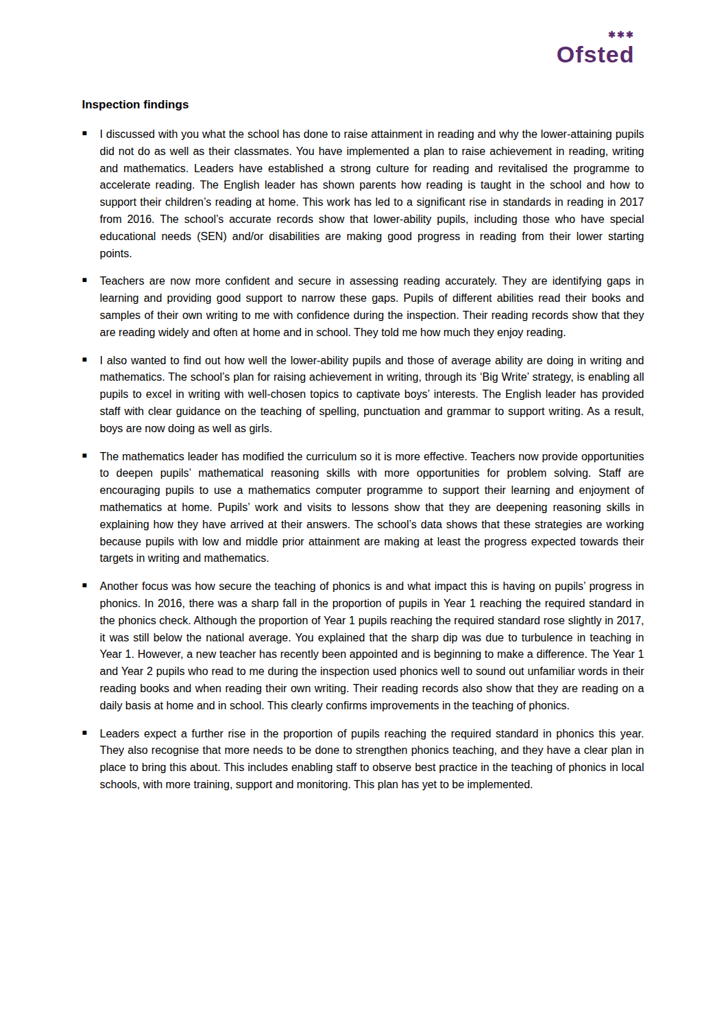✱✱✱ Ofsted
Inspection findings
I discussed with you what the school has done to raise attainment in reading and why the lower-attaining pupils did not do as well as their classmates. You have implemented a plan to raise achievement in reading, writing and mathematics. Leaders have established a strong culture for reading and revitalised the programme to accelerate reading. The English leader has shown parents how reading is taught in the school and how to support their children’s reading at home. This work has led to a significant rise in standards in reading in 2017 from 2016. The school’s accurate records show that lower-ability pupils, including those who have special educational needs (SEN) and/or disabilities are making good progress in reading from their lower starting points.
Teachers are now more confident and secure in assessing reading accurately. They are identifying gaps in learning and providing good support to narrow these gaps. Pupils of different abilities read their books and samples of their own writing to me with confidence during the inspection. Their reading records show that they are reading widely and often at home and in school. They told me how much they enjoy reading.
I also wanted to find out how well the lower-ability pupils and those of average ability are doing in writing and mathematics. The school’s plan for raising achievement in writing, through its ‘Big Write’ strategy, is enabling all pupils to excel in writing with well-chosen topics to captivate boys’ interests. The English leader has provided staff with clear guidance on the teaching of spelling, punctuation and grammar to support writing. As a result, boys are now doing as well as girls.
The mathematics leader has modified the curriculum so it is more effective. Teachers now provide opportunities to deepen pupils’ mathematical reasoning skills with more opportunities for problem solving. Staff are encouraging pupils to use a mathematics computer programme to support their learning and enjoyment of mathematics at home. Pupils’ work and visits to lessons show that they are deepening reasoning skills in explaining how they have arrived at their answers. The school’s data shows that these strategies are working because pupils with low and middle prior attainment are making at least the progress expected towards their targets in writing and mathematics.
Another focus was how secure the teaching of phonics is and what impact this is having on pupils’ progress in phonics. In 2016, there was a sharp fall in the proportion of pupils in Year 1 reaching the required standard in the phonics check. Although the proportion of Year 1 pupils reaching the required standard rose slightly in 2017, it was still below the national average. You explained that the sharp dip was due to turbulence in teaching in Year 1. However, a new teacher has recently been appointed and is beginning to make a difference. The Year 1 and Year 2 pupils who read to me during the inspection used phonics well to sound out unfamiliar words in their reading books and when reading their own writing. Their reading records also show that they are reading on a daily basis at home and in school. This clearly confirms improvements in the teaching of phonics.
Leaders expect a further rise in the proportion of pupils reaching the required standard in phonics this year. They also recognise that more needs to be done to strengthen phonics teaching, and they have a clear plan in place to bring this about. This includes enabling staff to observe best practice in the teaching of phonics in local schools, with more training, support and monitoring. This plan has yet to be implemented.